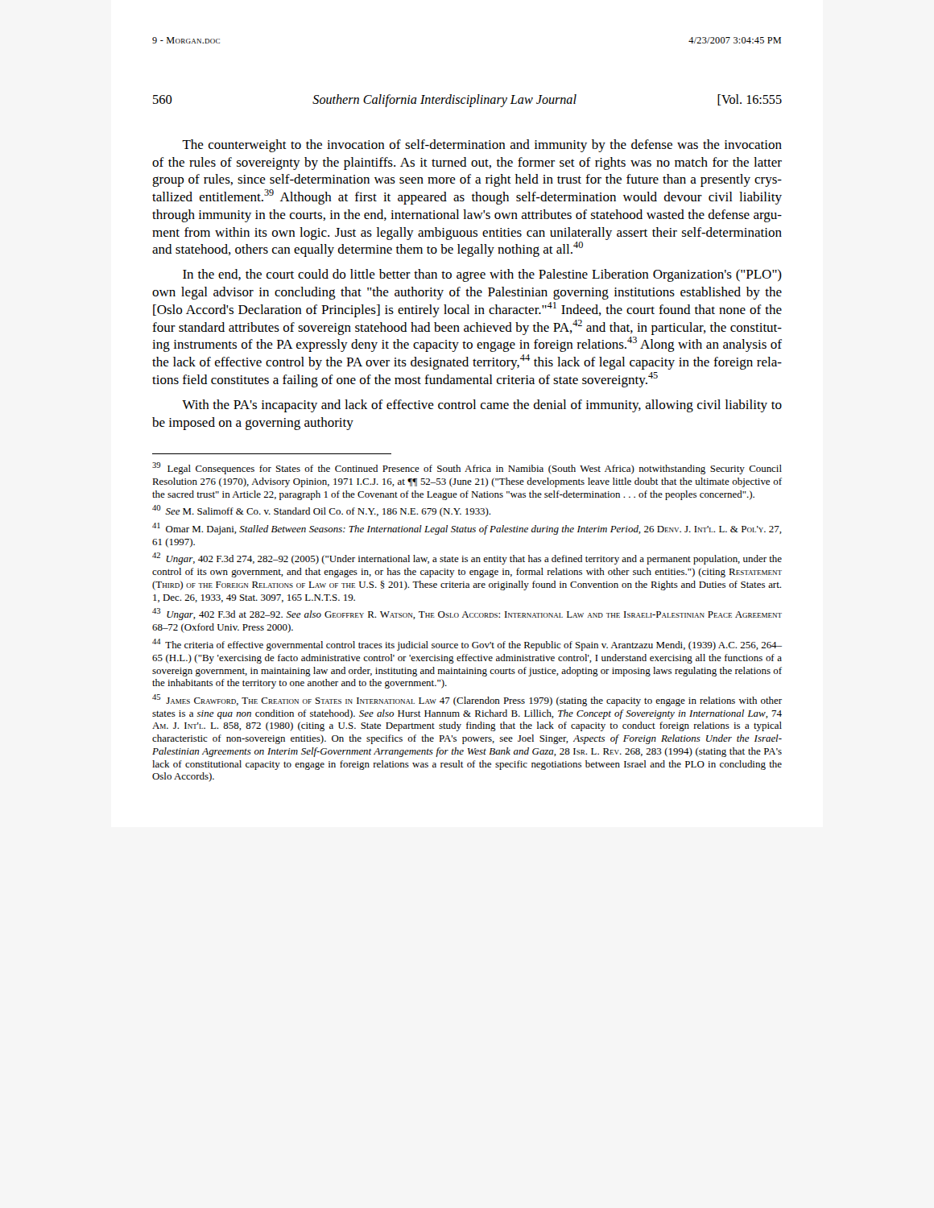9 - Morgan.doc 4/23/2007 3:04:45 PM
560 Southern California Interdisciplinary Law Journal [Vol. 16:555
The counterweight to the invocation of self-determination and immunity by the defense was the invocation of the rules of sovereignty by the plaintiffs. As it turned out, the former set of rights was no match for the latter group of rules, since self-determination was seen more of a right held in trust for the future than a presently crystallized entitlement.39 Although at first it appeared as though self-determination would devour civil liability through immunity in the courts, in the end, international law's own attributes of statehood wasted the defense argument from within its own logic. Just as legally ambiguous entities can unilaterally assert their self-determination and statehood, others can equally determine them to be legally nothing at all.40
In the end, the court could do little better than to agree with the Palestine Liberation Organization's ("PLO") own legal advisor in concluding that "the authority of the Palestinian governing institutions established by the [Oslo Accord's Declaration of Principles] is entirely local in character."41 Indeed, the court found that none of the four standard attributes of sovereign statehood had been achieved by the PA,42 and that, in particular, the constituting instruments of the PA expressly deny it the capacity to engage in foreign relations.43 Along with an analysis of the lack of effective control by the PA over its designated territory,44 this lack of legal capacity in the foreign relations field constitutes a failing of one of the most fundamental criteria of state sovereignty.45
With the PA's incapacity and lack of effective control came the denial of immunity, allowing civil liability to be imposed on a governing authority
39 Legal Consequences for States of the Continued Presence of South Africa in Namibia (South West Africa) notwithstanding Security Council Resolution 276 (1970), Advisory Opinion, 1971 I.C.J. 16, at ¶¶ 52–53 (June 21) ("These developments leave little doubt that the ultimate objective of the sacred trust" in Article 22, paragraph 1 of the Covenant of the League of Nations "was the self-determination . . . of the peoples concerned".).
40 See M. Salimoff & Co. v. Standard Oil Co. of N.Y., 186 N.E. 679 (N.Y. 1933).
41 Omar M. Dajani, Stalled Between Seasons: The International Legal Status of Palestine during the Interim Period, 26 Denv. J. Int'l. L. & Pol'y. 27, 61 (1997).
42 Ungar, 402 F.3d 274, 282–92 (2005) ("Under international law, a state is an entity that has a defined territory and a permanent population, under the control of its own government, and that engages in, or has the capacity to engage in, formal relations with other such entities.") (citing Restatement (Third) of the Foreign Relations of Law of the U.S. § 201). These criteria are originally found in Convention on the Rights and Duties of States art. 1, Dec. 26, 1933, 49 Stat. 3097, 165 L.N.T.S. 19.
43 Ungar, 402 F.3d at 282–92. See also Geoffrey R. Watson, The Oslo Accords: International Law and the Israeli-Palestinian Peace Agreement 68–72 (Oxford Univ. Press 2000).
44 The criteria of effective governmental control traces its judicial source to Gov't of the Republic of Spain v. Arantzazu Mendi, (1939) A.C. 256, 264–65 (H.L.) ("By 'exercising de facto administrative control' or 'exercising effective administrative control', I understand exercising all the functions of a sovereign government, in maintaining law and order, instituting and maintaining courts of justice, adopting or imposing laws regulating the relations of the inhabitants of the territory to one another and to the government.").
45 James Crawford, The Creation of States in International Law 47 (Clarendon Press 1979) (stating the capacity to engage in relations with other states is a sine qua non condition of statehood). See also Hurst Hannum & Richard B. Lillich, The Concept of Sovereignty in International Law, 74 Am. J. Int'l. L. 858, 872 (1980) (citing a U.S. State Department study finding that the lack of capacity to conduct foreign relations is a typical characteristic of non-sovereign entities). On the specifics of the PA's powers, see Joel Singer, Aspects of Foreign Relations Under the Israel-Palestinian Agreements on Interim Self-Government Arrangements for the West Bank and Gaza, 28 Isr. L. Rev. 268, 283 (1994) (stating that the PA's lack of constitutional capacity to engage in foreign relations was a result of the specific negotiations between Israel and the PLO in concluding the Oslo Accords).